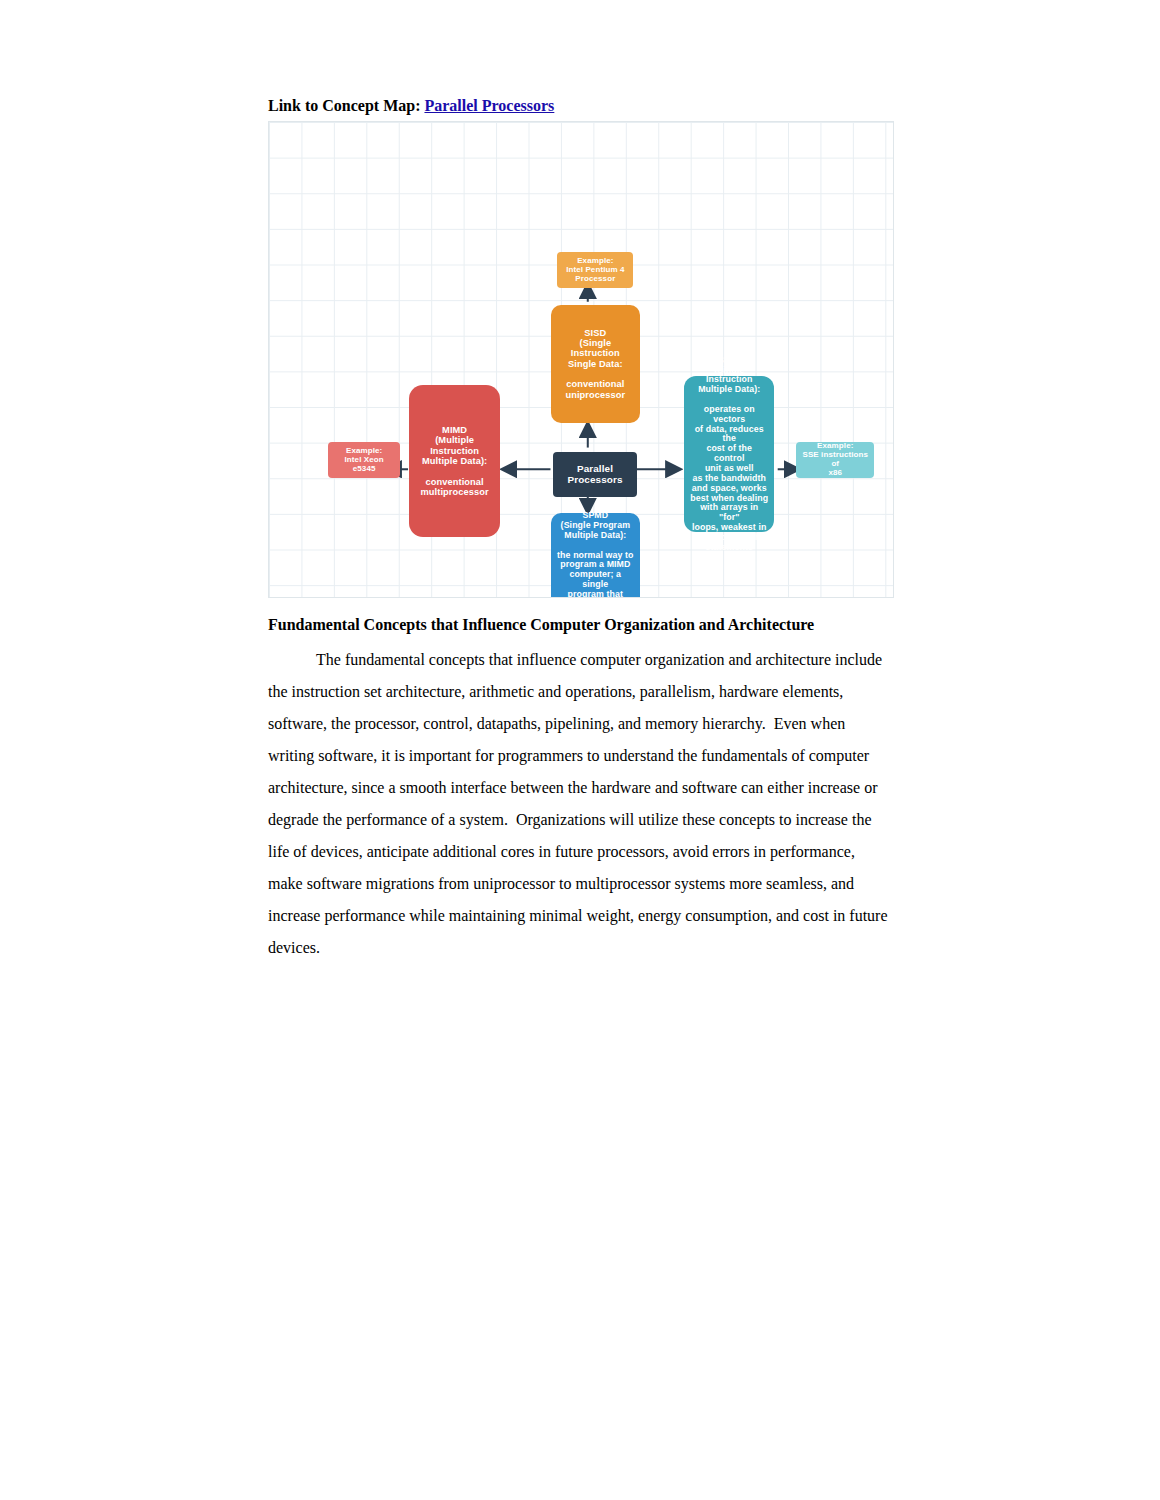Link to Concept Map: Parallel Processors
Example:
Intel Pentium 4
Processor
SISD
(Single Instruction
Single Data:
conventional
uniprocessor
Example:
Intel Xeon e5345
MIMD
(Multiple Instruction
Multiple Data):
conventional
multiprocessor
Parallel
Processors
SIMD
(Single Instruction
Multiple Data):
operates on vectors
of data, reduces the
cost of the control
unit as well
as the bandwidth
and space, works
best when dealing
with arrays in "for"
loops, weakest in
case or switch
statements
Example:
SSE instructions of
x86
SPMD
(Single Program
Multiple Data):
the normal way to
program a MIMD
computer; a single
program that runs on
all processors of an
MIMD computer
Example:
the IBM Research
Parallel Processor
Prototype
Fundamental Concepts that Influence Computer Organization and Architecture
The fundamental concepts that influence computer organization and architecture include the instruction set architecture, arithmetic and operations, parallelism, hardware elements, software, the processor, control, datapaths, pipelining, and memory hierarchy. Even when writing software, it is important for programmers to understand the fundamentals of computer architecture, since a smooth interface between the hardware and software can either increase or degrade the performance of a system. Organizations will utilize these concepts to increase the life of devices, anticipate additional cores in future processors, avoid errors in performance, make software migrations from uniprocessor to multiprocessor systems more seamless, and increase performance while maintaining minimal weight, energy consumption, and cost in future devices.